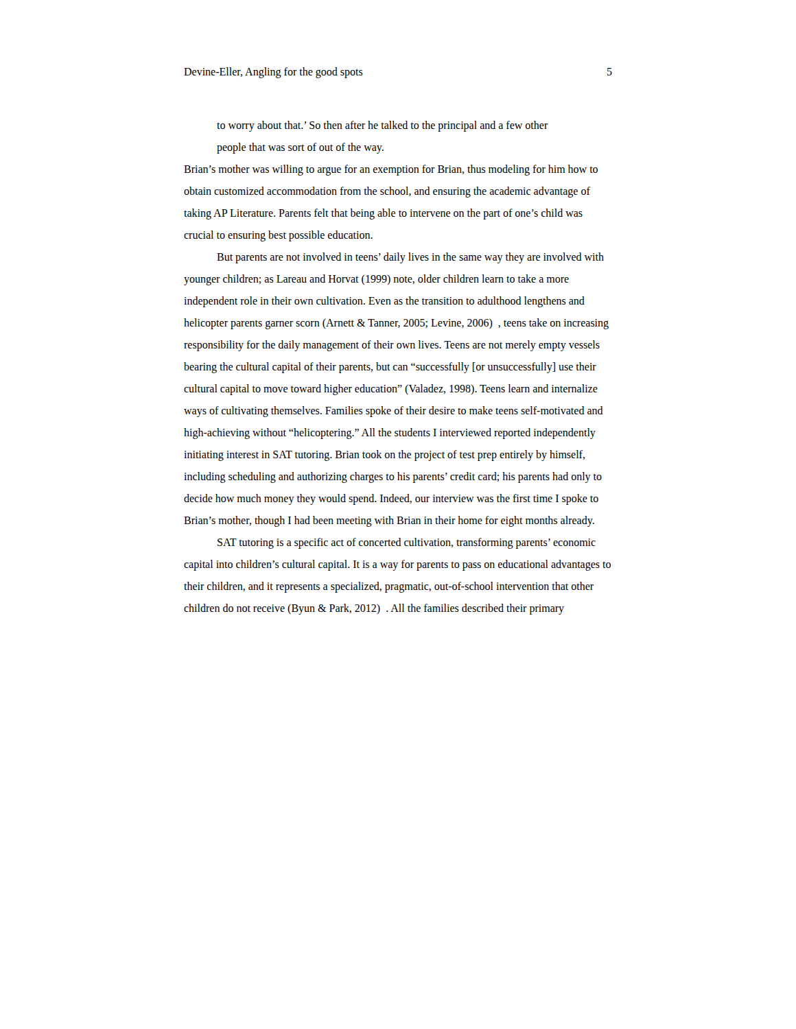Devine-Eller, Angling for the good spots 5
to worry about that.’ So then after he talked to the principal and a few other
people that was sort of out of the way.
Brian’s mother was willing to argue for an exemption for Brian, thus modeling for him how to obtain customized accommodation from the school, and ensuring the academic advantage of taking AP Literature. Parents felt that being able to intervene on the part of one’s child was crucial to ensuring best possible education.
But parents are not involved in teens’ daily lives in the same way they are involved with younger children; as Lareau and Horvat (1999) note, older children learn to take a more independent role in their own cultivation. Even as the transition to adulthood lengthens and helicopter parents garner scorn (Arnett & Tanner, 2005; Levine, 2006) , teens take on increasing responsibility for the daily management of their own lives. Teens are not merely empty vessels bearing the cultural capital of their parents, but can “successfully [or unsuccessfully] use their cultural capital to move toward higher education” (Valadez, 1998). Teens learn and internalize ways of cultivating themselves. Families spoke of their desire to make teens self-motivated and high-achieving without “helicoptering.” All the students I interviewed reported independently initiating interest in SAT tutoring. Brian took on the project of test prep entirely by himself, including scheduling and authorizing charges to his parents’ credit card; his parents had only to decide how much money they would spend. Indeed, our interview was the first time I spoke to Brian’s mother, though I had been meeting with Brian in their home for eight months already.
SAT tutoring is a specific act of concerted cultivation, transforming parents’ economic capital into children’s cultural capital. It is a way for parents to pass on educational advantages to their children, and it represents a specialized, pragmatic, out-of-school intervention that other children do not receive (Byun & Park, 2012) . All the families described their primary